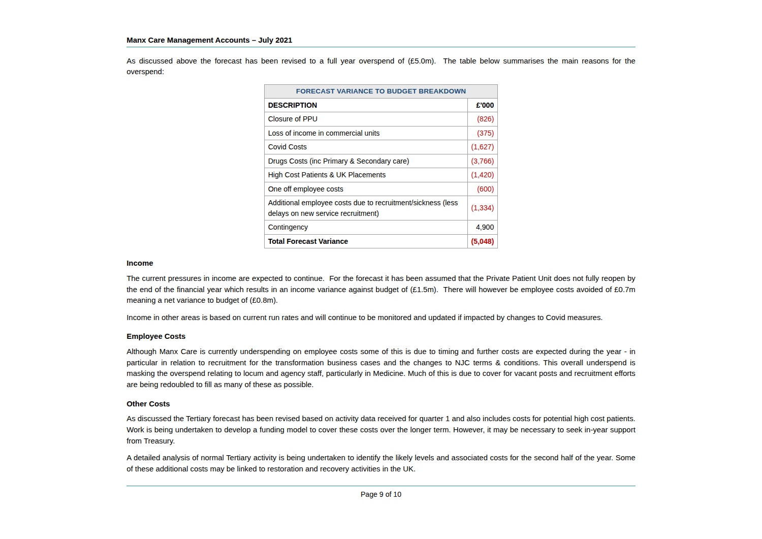Manx Care Management Accounts – July 2021
As discussed above the forecast has been revised to a full year overspend of (£5.0m). The table below summarises the main reasons for the overspend:
| FORECAST VARIANCE TO BUDGET BREAKDOWN |
| --- |
| DESCRIPTION | £'000 |
| Closure of PPU | (826) |
| Loss of income in commercial units | (375) |
| Covid Costs | (1,627) |
| Drugs Costs (inc Primary & Secondary care) | (3,766) |
| High Cost Patients & UK Placements | (1,420) |
| One off employee costs | (600) |
| Additional employee costs due to recruitment/sickness (less delays on new service recruitment) | (1,334) |
| Contingency | 4,900 |
| Total Forecast Variance | (5,048) |
Income
The current pressures in income are expected to continue. For the forecast it has been assumed that the Private Patient Unit does not fully reopen by the end of the financial year which results in an income variance against budget of (£1.5m). There will however be employee costs avoided of £0.7m meaning a net variance to budget of (£0.8m).
Income in other areas is based on current run rates and will continue to be monitored and updated if impacted by changes to Covid measures.
Employee Costs
Although Manx Care is currently underspending on employee costs some of this is due to timing and further costs are expected during the year - in particular in relation to recruitment for the transformation business cases and the changes to NJC terms & conditions. This overall underspend is masking the overspend relating to locum and agency staff, particularly in Medicine. Much of this is due to cover for vacant posts and recruitment efforts are being redoubled to fill as many of these as possible.
Other Costs
As discussed the Tertiary forecast has been revised based on activity data received for quarter 1 and also includes costs for potential high cost patients. Work is being undertaken to develop a funding model to cover these costs over the longer term. However, it may be necessary to seek in-year support from Treasury.
A detailed analysis of normal Tertiary activity is being undertaken to identify the likely levels and associated costs for the second half of the year. Some of these additional costs may be linked to restoration and recovery activities in the UK.
Page 9 of 10